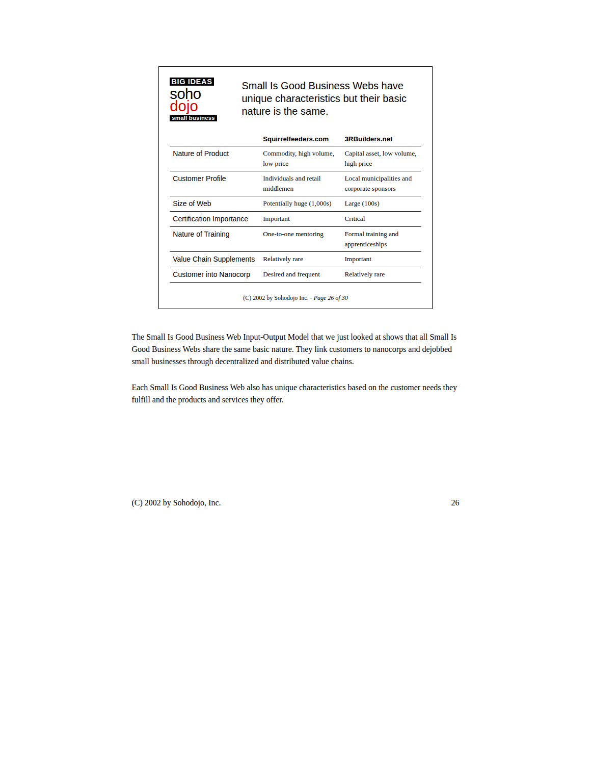BIG IDEAS soho dojo small business
Small Is Good Business Webs have unique characteristics but their basic nature is the same.
| | Squirrelfeeders.com | 3RBuilders.net |
| --- | --- | --- |
| Nature of Product | Commodity, high volume, low price | Capital asset, low volume, high price |
| Customer Profile | Individuals and retail middlemen | Local municipalities and corporate sponsors |
| Size of Web | Potentially huge (1,000s) | Large (100s) |
| Certification Importance | Important | Critical |
| Nature of Training | One-to-one mentoring | Formal training and apprenticeships |
| Value Chain Supplements | Relatively rare | Important |
| Customer into Nanocorp | Desired and frequent | Relatively rare |
(C) 2002 by Sohodojo Inc. - Page 26 of 30
The Small Is Good Business Web Input-Output Model that we just looked at shows that all Small Is Good Business Webs share the same basic nature. They link customers to nanocorps and dejobbed small businesses through decentralized and distributed value chains.
Each Small Is Good Business Web also has unique characteristics based on the customer needs they fulfill and the products and services they offer.
(C) 2002 by Sohodojo, Inc. 26